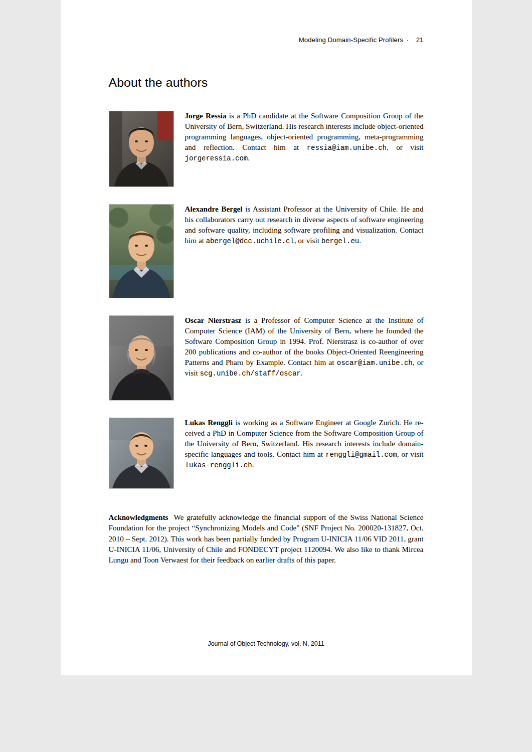Modeling Domain-Specific Profilers·21
About the authors
Jorge Ressia is a PhD candidate at the Software Composition Group of the University of Bern, Switzerland. His research interests include object-oriented programming languages, object-oriented programming, meta-programming and reflection. Contact him at ressia@iam.unibe.ch, or visit jorgeressia.com.
Alexandre Bergel is Assistant Professor at the University of Chile. He and his collaborators carry out research in diverse aspects of software engineering and software quality, including software profiling and visualization. Contact him at abergel@dcc.uchile.cl, or visit bergel.eu.
Oscar Nierstrasz is a Professor of Computer Science at the Institute of Computer Science (IAM) of the University of Bern, where he founded the Software Composition Group in 1994. Prof. Nierstrasz is co-author of over 200 publications and co-author of the books Object-Oriented Reengineering Patterns and Pharo by Example. Contact him at oscar@iam.unibe.ch, or visit scg.unibe.ch/staff/oscar.
Lukas Renggli is working as a Software Engineer at Google Zurich. He received a PhD in Computer Science from the Software Composition Group of the University of Bern, Switzerland. His research interests include domain-specific languages and tools. Contact him at renggli@gmail.com, or visit lukas-renggli.ch.
Acknowledgments We gratefully acknowledge the financial support of the Swiss National Science Foundation for the project “Synchronizing Models and Code" (SNF Project No. 200020-131827, Oct. 2010 – Sept. 2012). This work has been partially funded by Program U-INICIA 11/06 VID 2011, grant U-INICIA 11/06, University of Chile and FONDECYT project 1120094. We also like to thank Mircea Lungu and Toon Verwaest for their feedback on earlier drafts of this paper.
Journal of Object Technology, vol. N, 2011